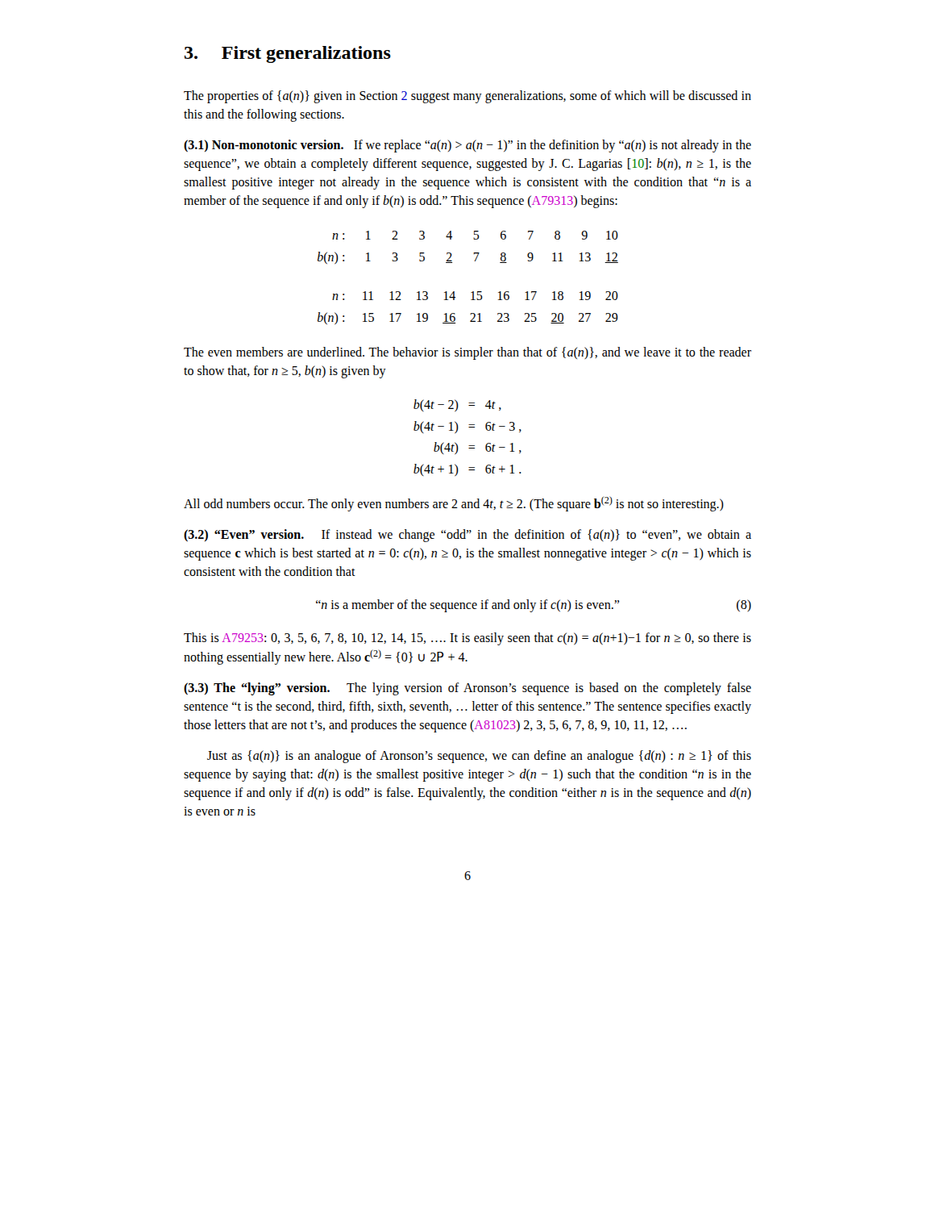3. First generalizations
The properties of {a(n)} given in Section 2 suggest many generalizations, some of which will be discussed in this and the following sections.
(3.1) Non-monotonic version. If we replace “a(n) > a(n − 1)” in the definition by “a(n) is not already in the sequence”, we obtain a completely different sequence, suggested by J. C. Lagarias [10]: b(n), n ≥ 1, is the smallest positive integer not already in the sequence which is consistent with the condition that “n is a member of the sequence if and only if b(n) is odd.” This sequence (A79313) begins:
| n : | 1 | 2 | 3 | 4 | 5 | 6 | 7 | 8 | 9 | 10 |
| b ( n ) : | 1 | 3 | 5 | 2 | 7 | 8 | 9 | 11 | 13 | 12 |
| n : | 11 | 12 | 13 | 14 | 15 | 16 | 17 | 18 | 19 | 20 |
| b ( n ) : | 15 | 17 | 19 | 16 | 21 | 23 | 25 | 20 | 27 | 29 |
The even members are underlined. The behavior is simpler than that of {a(n)}, and we leave it to the reader to show that, for n ≥ 5, b(n) is given by
| b (4 t − 2) | = | 4 t , |
| b (4 t − 1) | = | 6 t − 3 , |
| b (4 t ) | = | 6 t − 1 , |
| b (4 t + 1) | = | 6 t + 1 . |
All odd numbers occur. The only even numbers are 2 and 4t, t ≥ 2. (The square b(2) is not so interesting.)
(3.2) “Even” version. If instead we change “odd” in the definition of {a(n)} to “even”, we obtain a sequence c which is best started at n = 0: c(n), n ≥ 0, is the smallest nonnegative integer > c(n − 1) which is consistent with the condition that
“n is a member of the sequence if and only if c(n) is even.” (8)
This is A79253: 0, 3, 5, 6, 7, 8, 10, 12, 14, 15, …. It is easily seen that c(n) = a(n+1)−1 for n ≥ 0, so there is nothing essentially new here. Also c(2) = {0} ∪ 2𝖯 + 4.
(3.3) The “lying” version. The lying version of Aronson’s sequence is based on the completely false sentence “t is the second, third, fifth, sixth, seventh, … letter of this sentence.” The sentence specifies exactly those letters that are not t’s, and produces the sequence (A81023) 2, 3, 5, 6, 7, 8, 9, 10, 11, 12, ….
Just as {a(n)} is an analogue of Aronson’s sequence, we can define an analogue {d(n) : n ≥ 1} of this sequence by saying that: d(n) is the smallest positive integer > d(n − 1) such that the condition “n is in the sequence if and only if d(n) is odd” is false. Equivalently, the condition “either n is in the sequence and d(n) is even or n is
6